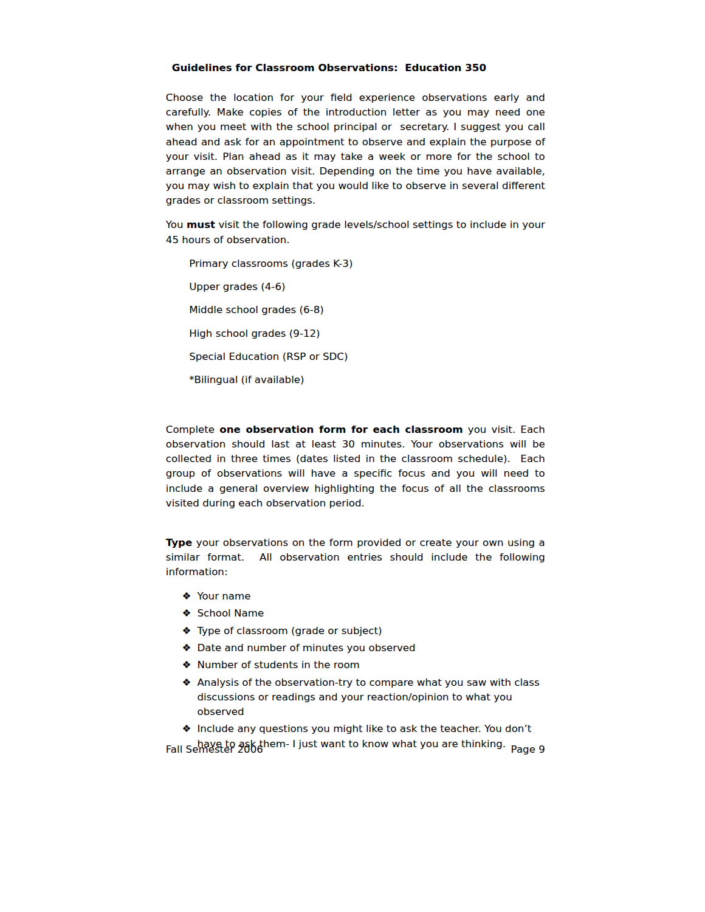Guidelines for Classroom Observations: Education 350
Choose the location for your field experience observations early and carefully. Make copies of the introduction letter as you may need one when you meet with the school principal or secretary. I suggest you call ahead and ask for an appointment to observe and explain the purpose of your visit. Plan ahead as it may take a week or more for the school to arrange an observation visit. Depending on the time you have available, you may wish to explain that you would like to observe in several different grades or classroom settings.
You must visit the following grade levels/school settings to include in your 45 hours of observation.
Primary classrooms (grades K-3)
Upper grades (4-6)
Middle school grades (6-8)
High school grades (9-12)
Special Education (RSP or SDC)
*Bilingual (if available)
Complete one observation form for each classroom you visit. Each observation should last at least 30 minutes. Your observations will be collected in three times (dates listed in the classroom schedule). Each group of observations will have a specific focus and you will need to include a general overview highlighting the focus of all the classrooms visited during each observation period.
Type your observations on the form provided or create your own using a similar format. All observation entries should include the following information:
Your name
School Name
Type of classroom (grade or subject)
Date and number of minutes you observed
Number of students in the room
Analysis of the observation-try to compare what you saw with class discussions or readings and your reaction/opinion to what you observed
Include any questions you might like to ask the teacher. You don’t have to ask them- I just want to know what you are thinking.
Fall Semester 2006 Page 9